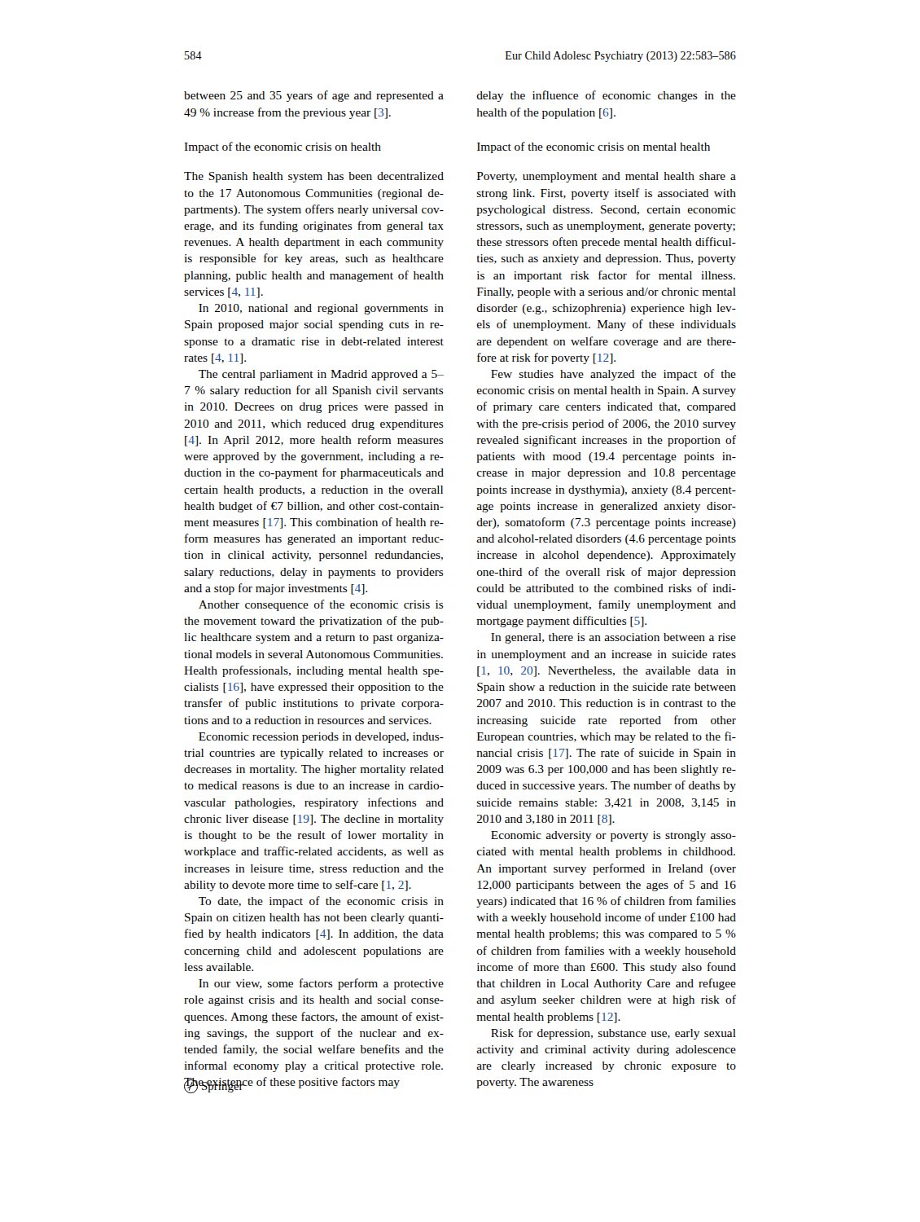584 Eur Child Adolesc Psychiatry (2013) 22:583–586
between 25 and 35 years of age and represented a 49 % increase from the previous year [3].
Impact of the economic crisis on health
The Spanish health system has been decentralized to the 17 Autonomous Communities (regional departments). The system offers nearly universal coverage, and its funding originates from general tax revenues. A health department in each community is responsible for key areas, such as healthcare planning, public health and management of health services [4, 11].
In 2010, national and regional governments in Spain proposed major social spending cuts in response to a dramatic rise in debt-related interest rates [4, 11].
The central parliament in Madrid approved a 5–7 % salary reduction for all Spanish civil servants in 2010. Decrees on drug prices were passed in 2010 and 2011, which reduced drug expenditures [4]. In April 2012, more health reform measures were approved by the government, including a reduction in the co-payment for pharmaceuticals and certain health products, a reduction in the overall health budget of €7 billion, and other cost-containment measures [17]. This combination of health reform measures has generated an important reduction in clinical activity, personnel redundancies, salary reductions, delay in payments to providers and a stop for major investments [4].
Another consequence of the economic crisis is the movement toward the privatization of the public healthcare system and a return to past organizational models in several Autonomous Communities. Health professionals, including mental health specialists [16], have expressed their opposition to the transfer of public institutions to private corporations and to a reduction in resources and services.
Economic recession periods in developed, industrial countries are typically related to increases or decreases in mortality. The higher mortality related to medical reasons is due to an increase in cardiovascular pathologies, respiratory infections and chronic liver disease [19]. The decline in mortality is thought to be the result of lower mortality in workplace and traffic-related accidents, as well as increases in leisure time, stress reduction and the ability to devote more time to self-care [1, 2].
To date, the impact of the economic crisis in Spain on citizen health has not been clearly quantified by health indicators [4]. In addition, the data concerning child and adolescent populations are less available.
In our view, some factors perform a protective role against crisis and its health and social consequences. Among these factors, the amount of existing savings, the support of the nuclear and extended family, the social welfare benefits and the informal economy play a critical protective role. The existence of these positive factors may
delay the influence of economic changes in the health of the population [6].
Impact of the economic crisis on mental health
Poverty, unemployment and mental health share a strong link. First, poverty itself is associated with psychological distress. Second, certain economic stressors, such as unemployment, generate poverty; these stressors often precede mental health difficulties, such as anxiety and depression. Thus, poverty is an important risk factor for mental illness. Finally, people with a serious and/or chronic mental disorder (e.g., schizophrenia) experience high levels of unemployment. Many of these individuals are dependent on welfare coverage and are therefore at risk for poverty [12].
Few studies have analyzed the impact of the economic crisis on mental health in Spain. A survey of primary care centers indicated that, compared with the pre-crisis period of 2006, the 2010 survey revealed significant increases in the proportion of patients with mood (19.4 percentage points increase in major depression and 10.8 percentage points increase in dysthymia), anxiety (8.4 percentage points increase in generalized anxiety disorder), somatoform (7.3 percentage points increase) and alcohol-related disorders (4.6 percentage points increase in alcohol dependence). Approximately one-third of the overall risk of major depression could be attributed to the combined risks of individual unemployment, family unemployment and mortgage payment difficulties [5].
In general, there is an association between a rise in unemployment and an increase in suicide rates [1, 10, 20]. Nevertheless, the available data in Spain show a reduction in the suicide rate between 2007 and 2010. This reduction is in contrast to the increasing suicide rate reported from other European countries, which may be related to the financial crisis [17]. The rate of suicide in Spain in 2009 was 6.3 per 100,000 and has been slightly reduced in successive years. The number of deaths by suicide remains stable: 3,421 in 2008, 3,145 in 2010 and 3,180 in 2011 [8].
Economic adversity or poverty is strongly associated with mental health problems in childhood. An important survey performed in Ireland (over 12,000 participants between the ages of 5 and 16 years) indicated that 16 % of children from families with a weekly household income of under £100 had mental health problems; this was compared to 5 % of children from families with a weekly household income of more than £600. This study also found that children in Local Authority Care and refugee and asylum seeker children were at high risk of mental health problems [12].
Risk for depression, substance use, early sexual activity and criminal activity during adolescence are clearly increased by chronic exposure to poverty. The awareness
Springer